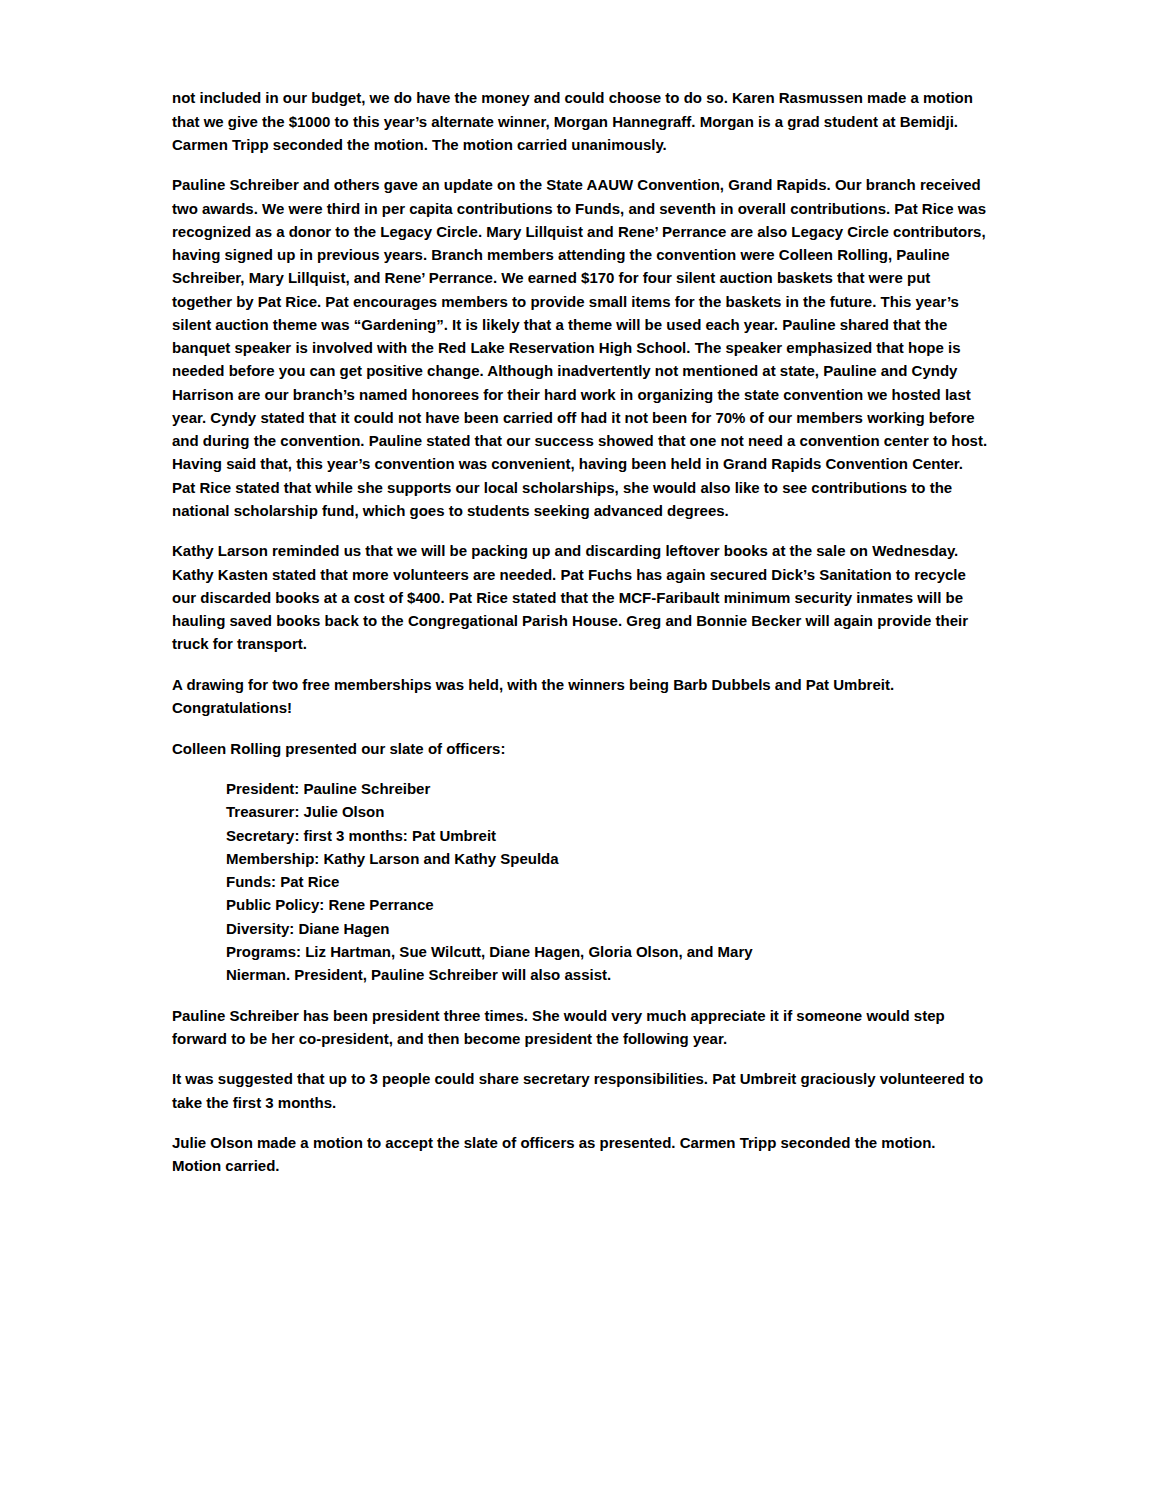not included in our budget, we do have the money and could choose to do so. Karen Rasmussen made a motion that we give the $1000 to this year’s alternate winner, Morgan Hannegraff. Morgan is a grad student at Bemidji. Carmen Tripp seconded the motion. The motion carried unanimously.
Pauline Schreiber and others gave an update on the State AAUW Convention, Grand Rapids. Our branch received two awards. We were third in per capita contributions to Funds, and seventh in overall contributions. Pat Rice was recognized as a donor to the Legacy Circle. Mary Lillquist and Rene’ Perrance are also Legacy Circle contributors, having signed up in previous years. Branch members attending the convention were Colleen Rolling, Pauline Schreiber, Mary Lillquist, and Rene’ Perrance. We earned $170 for four silent auction baskets that were put together by Pat Rice. Pat encourages members to provide small items for the baskets in the future. This year’s silent auction theme was “Gardening”. It is likely that a theme will be used each year. Pauline shared that the banquet speaker is involved with the Red Lake Reservation High School. The speaker emphasized that hope is needed before you can get positive change. Although inadvertently not mentioned at state, Pauline and Cyndy Harrison are our branch’s named honorees for their hard work in organizing the state convention we hosted last year. Cyndy stated that it could not have been carried off had it not been for 70% of our members working before and during the convention. Pauline stated that our success showed that one not need a convention center to host. Having said that, this year’s convention was convenient, having been held in Grand Rapids Convention Center.
Pat Rice stated that while she supports our local scholarships, she would also like to see contributions to the national scholarship fund, which goes to students seeking advanced degrees.
Kathy Larson reminded us that we will be packing up and discarding leftover books at the sale on Wednesday. Kathy Kasten stated that more volunteers are needed. Pat Fuchs has again secured Dick’s Sanitation to recycle our discarded books at a cost of $400. Pat Rice stated that the MCF-Faribault minimum security inmates will be hauling saved books back to the Congregational Parish House. Greg and Bonnie Becker will again provide their truck for transport.
A drawing for two free memberships was held, with the winners being Barb Dubbels and Pat Umbreit. Congratulations!
Colleen Rolling presented our slate of officers:
President: Pauline Schreiber
Treasurer: Julie Olson
Secretary: first 3 months: Pat Umbreit
Membership: Kathy Larson and Kathy Speulda
Funds: Pat Rice
Public Policy: Rene Perrance
Diversity: Diane Hagen
Programs: Liz Hartman, Sue Wilcutt, Diane Hagen, Gloria Olson, and Mary
Nierman. President, Pauline Schreiber will also assist.
Pauline Schreiber has been president three times. She would very much appreciate it if someone would step forward to be her co-president, and then become president the following year.
It was suggested that up to 3 people could share secretary responsibilities. Pat Umbreit graciously volunteered to take the first 3 months.
Julie Olson made a motion to accept the slate of officers as presented. Carmen Tripp seconded the motion. Motion carried.